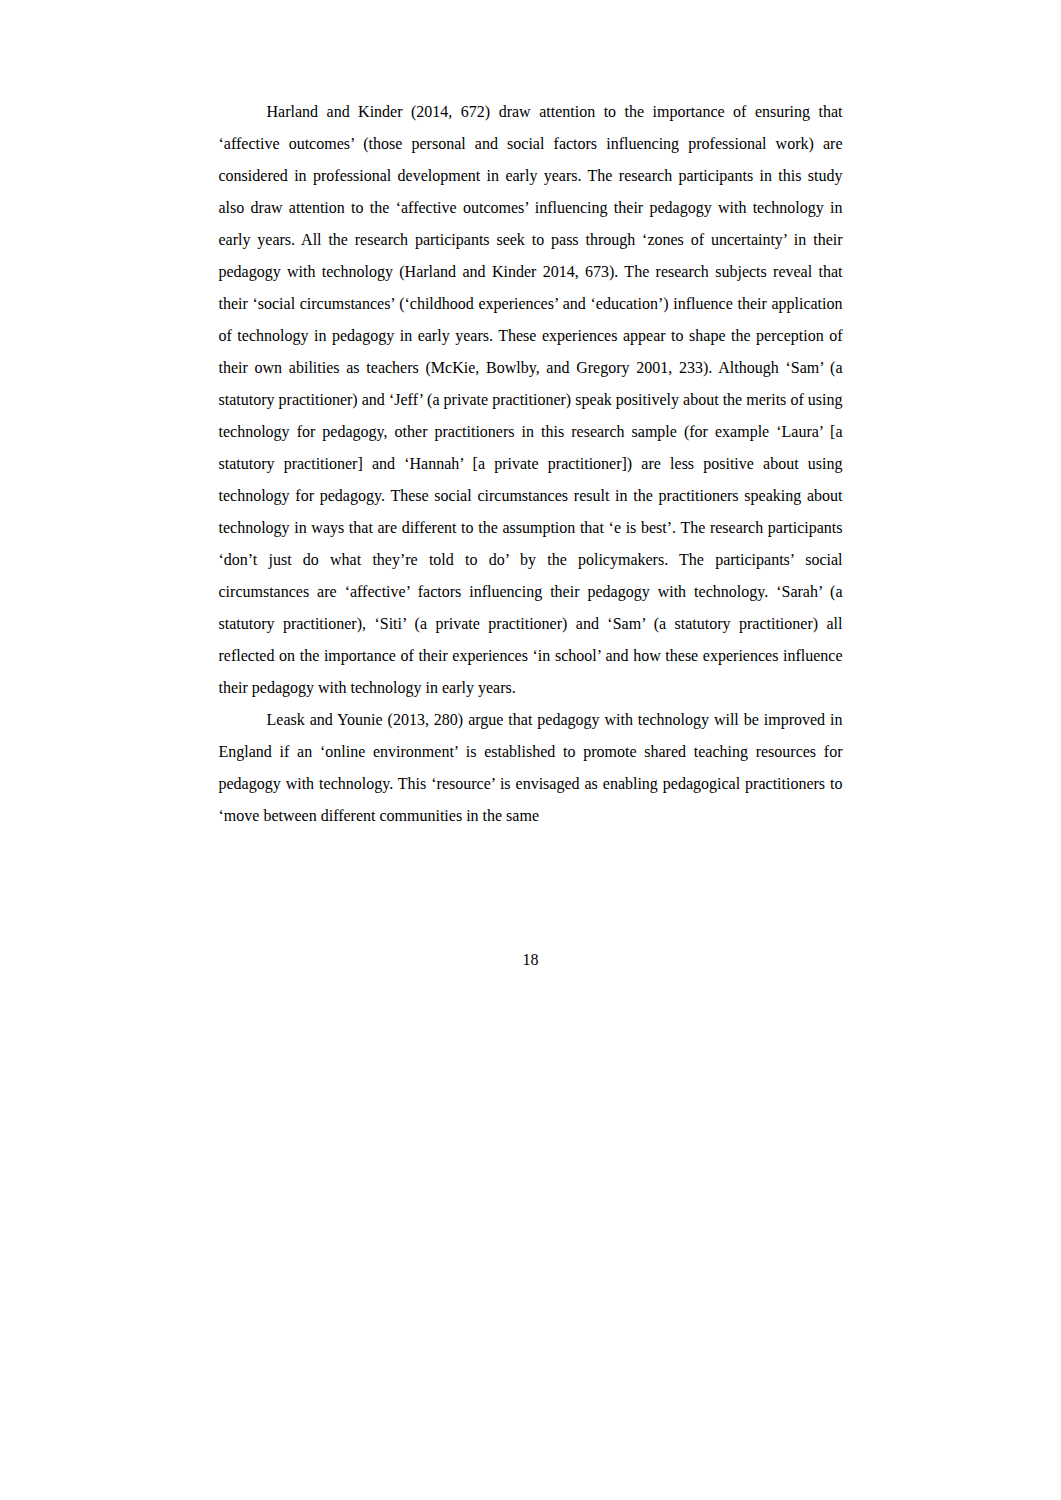Harland and Kinder (2014, 672) draw attention to the importance of ensuring that ‘affective outcomes’ (those personal and social factors influencing professional work) are considered in professional development in early years. The research participants in this study also draw attention to the ‘affective outcomes’ influencing their pedagogy with technology in early years. All the research participants seek to pass through ‘zones of uncertainty’ in their pedagogy with technology (Harland and Kinder 2014, 673). The research subjects reveal that their ‘social circumstances’ (‘childhood experiences’ and ‘education’) influence their application of technology in pedagogy in early years. These experiences appear to shape the perception of their own abilities as teachers (McKie, Bowlby, and Gregory 2001, 233). Although ‘Sam’ (a statutory practitioner) and ‘Jeff’ (a private practitioner) speak positively about the merits of using technology for pedagogy, other practitioners in this research sample (for example ‘Laura’ [a statutory practitioner] and ‘Hannah’ [a private practitioner]) are less positive about using technology for pedagogy. These social circumstances result in the practitioners speaking about technology in ways that are different to the assumption that ‘e is best’. The research participants ‘don’t just do what they’re told to do’ by the policymakers. The participants’ social circumstances are ‘affective’ factors influencing their pedagogy with technology. ‘Sarah’ (a statutory practitioner), ‘Siti’ (a private practitioner) and ‘Sam’ (a statutory practitioner) all reflected on the importance of their experiences ‘in school’ and how these experiences influence their pedagogy with technology in early years.
Leask and Younie (2013, 280) argue that pedagogy with technology will be improved in England if an ‘online environment’ is established to promote shared teaching resources for pedagogy with technology. This ‘resource’ is envisaged as enabling pedagogical practitioners to ‘move between different communities in the same
18